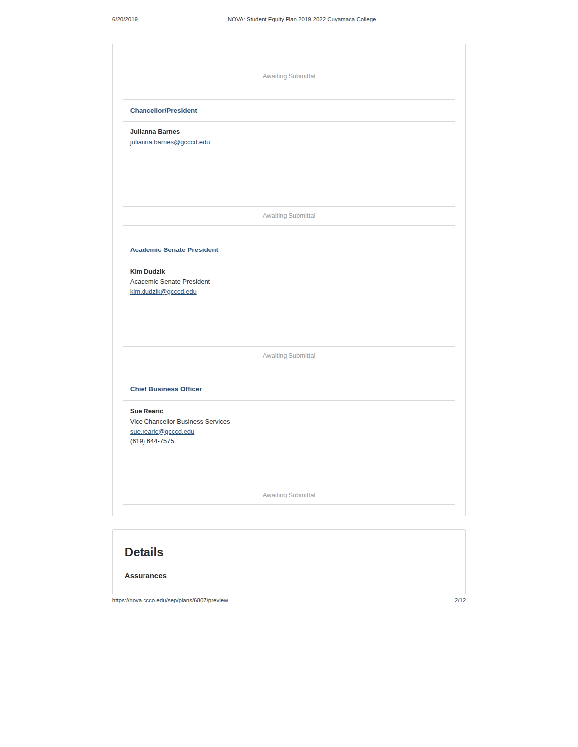6/20/2019
NOVA: Student Equity Plan 2019-2022 Cuyamaca College
Awaiting Submittal
Chancellor/President
Julianna Barnes
julianna.barnes@gcccd.edu
Awaiting Submittal
Academic Senate President
Kim Dudzik
Academic Senate President
kim.dudzik@gcccd.edu
Awaiting Submittal
Chief Business Officer
Sue Rearic
Vice Chancellor Business Services
sue.rearic@gcccd.edu
(619) 644-7575
Awaiting Submittal
Details
Assurances
https://nova.ccco.edu/sep/plans/6807/preview 2/12